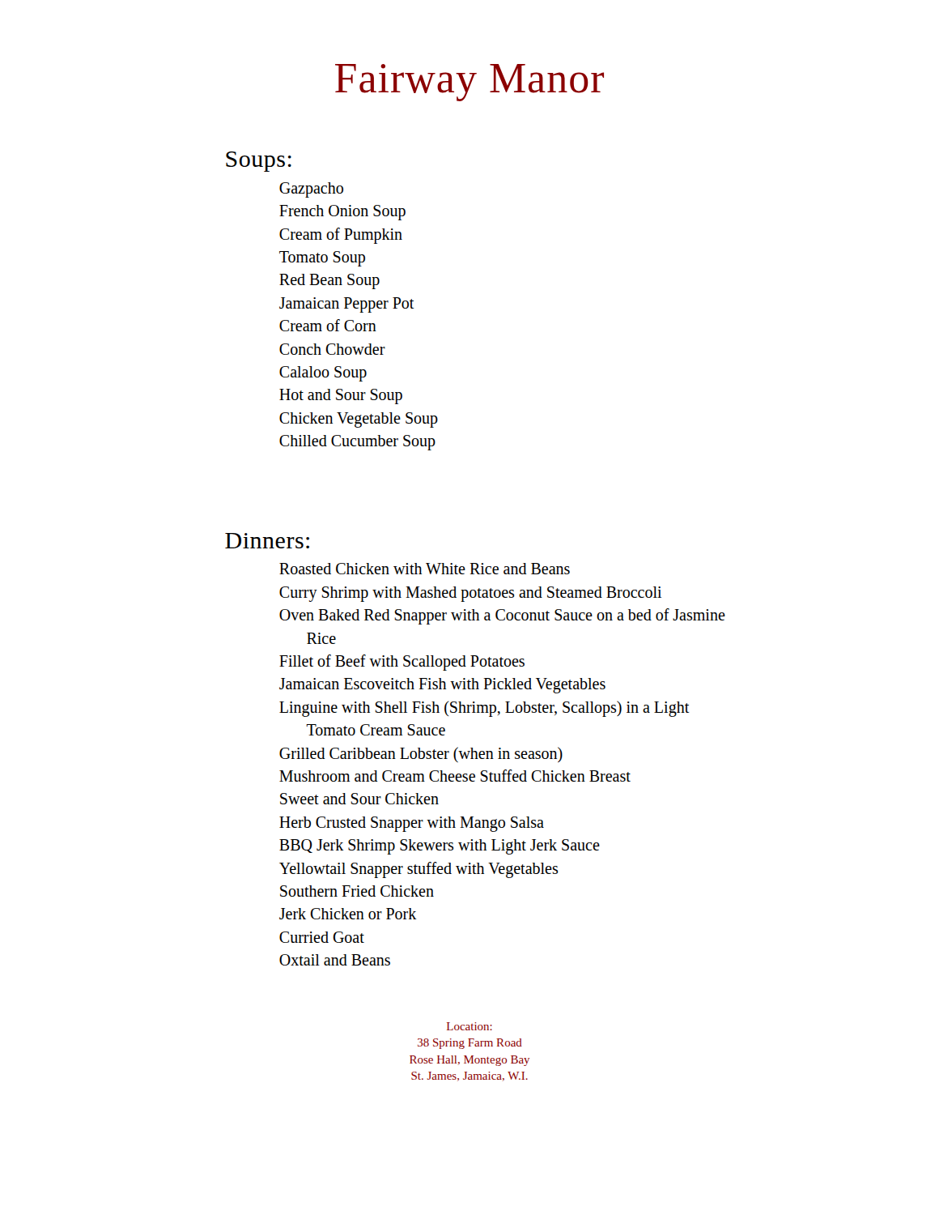Fairway Manor
Soups:
Gazpacho
French Onion Soup
Cream of Pumpkin
Tomato Soup
Red Bean Soup
Jamaican Pepper Pot
Cream of Corn
Conch Chowder
Calaloo Soup
Hot and Sour Soup
Chicken Vegetable Soup
Chilled Cucumber Soup
Dinners:
Roasted Chicken with White Rice and Beans
Curry Shrimp with Mashed potatoes and Steamed Broccoli
Oven Baked Red Snapper with a Coconut Sauce on a bed of JasmineRice
Fillet of Beef with Scalloped Potatoes
Jamaican Escoveitch Fish with Pickled Vegetables
Linguine with Shell Fish (Shrimp, Lobster, Scallops) in a LightTomato Cream Sauce
Grilled Caribbean Lobster (when in season)
Mushroom and Cream Cheese Stuffed Chicken Breast
Sweet and Sour Chicken
Herb Crusted Snapper with Mango Salsa
BBQ Jerk Shrimp Skewers with Light Jerk Sauce
Yellowtail Snapper stuffed with Vegetables
Southern Fried Chicken
Jerk Chicken or Pork
Curried Goat
Oxtail and Beans
Location:
38 Spring Farm Road
Rose Hall, Montego Bay
St. James, Jamaica, W.I.